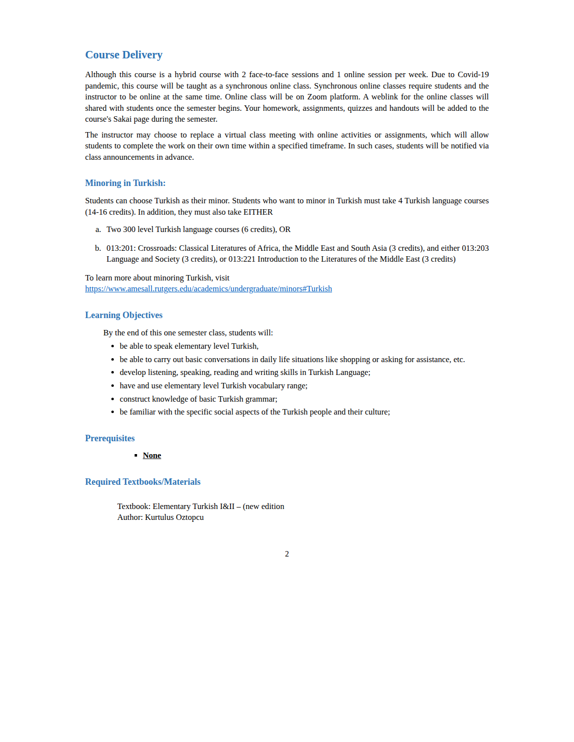Course Delivery
Although this course is a hybrid course with 2 face-to-face sessions and 1 online session per week. Due to Covid-19 pandemic, this course will be taught as a synchronous online class. Synchronous online classes require students and the instructor to be online at the same time. Online class will be on Zoom platform. A weblink for the online classes will shared with students once the semester begins. Your homework, assignments, quizzes and handouts will be added to the course's Sakai page during the semester.
The instructor may choose to replace a virtual class meeting with online activities or assignments, which will allow students to complete the work on their own time within a specified timeframe. In such cases, students will be notified via class announcements in advance.
Minoring in Turkish:
Students can choose Turkish as their minor. Students who want to minor in Turkish must take 4 Turkish language courses (14-16 credits). In addition, they must also take EITHER
Two 300 level Turkish language courses (6 credits), OR
013:201: Crossroads: Classical Literatures of Africa, the Middle East and South Asia (3 credits), and either 013:203 Language and Society (3 credits), or 013:221 Introduction to the Literatures of the Middle East (3 credits)
To learn more about minoring Turkish, visit
https://www.amesall.rutgers.edu/academics/undergraduate/minors#Turkish
Learning Objectives
By the end of this one semester class, students will:
be able to speak elementary level Turkish,
be able to carry out basic conversations in daily life situations like shopping or asking for assistance, etc.
develop listening, speaking, reading and writing skills in Turkish Language;
have and use elementary level Turkish vocabulary range;
construct knowledge of basic Turkish grammar;
be familiar with the specific social aspects of the Turkish people and their culture;
Prerequisites
None
Required Textbooks/Materials
Textbook: Elementary Turkish I&II – (new edition
Author: Kurtulus Oztopcu
2